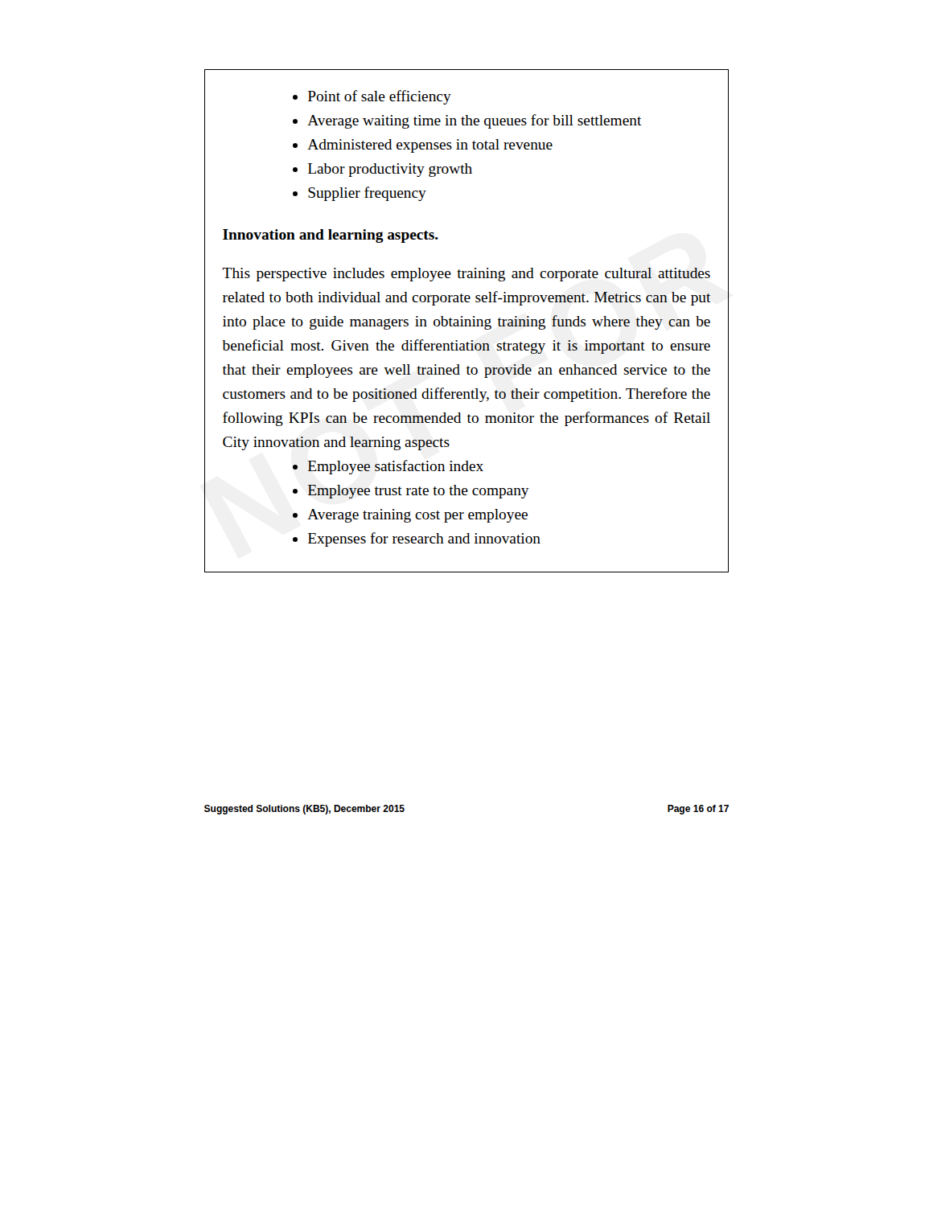NOT FOR
Point of sale efficiency
Average waiting time in the queues for bill settlement
Administered expenses in total revenue
Labor productivity growth
Supplier frequency
Innovation and learning aspects.
This perspective includes employee training and corporate cultural attitudes related to both individual and corporate self-improvement. Metrics can be put into place to guide managers in obtaining training funds where they can be beneficial most. Given the differentiation strategy it is important to ensure that their employees are well trained to provide an enhanced service to the customers and to be positioned differently, to their competition. Therefore the following KPIs can be recommended to monitor the performances of Retail City innovation and learning aspects
Employee satisfaction index
Employee trust rate to the company
Average training cost per employee
Expenses for research and innovation
Suggested Solutions (KB5), December 2015 Page 16 of 17